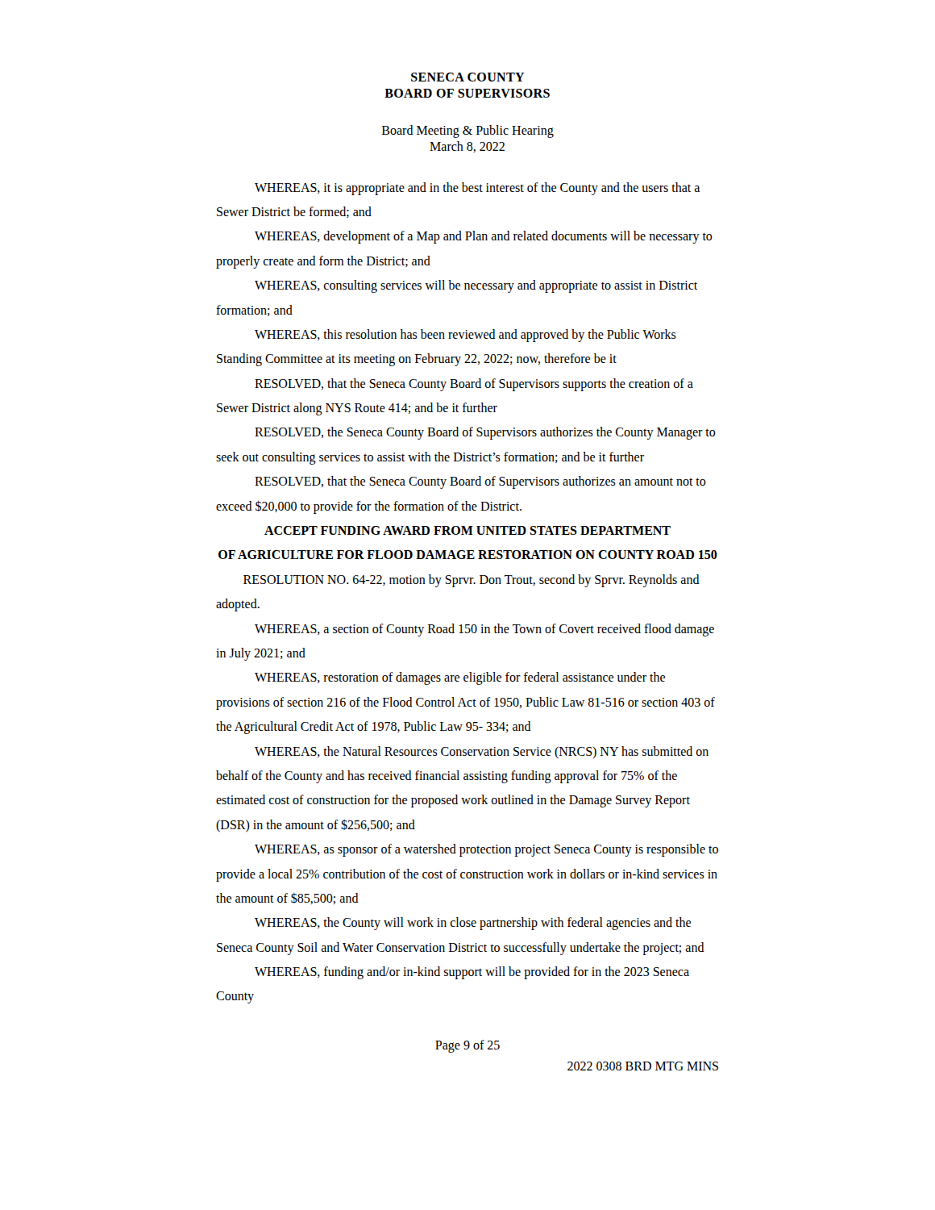Seneca County
Board of Supervisors
Board Meeting & Public Hearing March 8, 2022
WHEREAS, it is appropriate and in the best interest of the County and the users that a Sewer District be formed; and
WHEREAS, development of a Map and Plan and related documents will be necessary to properly create and form the District; and
WHEREAS, consulting services will be necessary and appropriate to assist in District formation; and
WHEREAS, this resolution has been reviewed and approved by the Public Works Standing Committee at its meeting on February 22, 2022; now, therefore be it
RESOLVED, that the Seneca County Board of Supervisors supports the creation of a Sewer District along NYS Route 414; and be it further
RESOLVED, the Seneca County Board of Supervisors authorizes the County Manager to seek out consulting services to assist with the District’s formation; and be it further
RESOLVED, that the Seneca County Board of Supervisors authorizes an amount not to exceed $20,000 to provide for the formation of the District.
Accept Funding Award from United States Department
of Agriculture for Flood Damage Restoration on County Road 150
RESOLUTION NO. 64-22, motion by Sprvr. Don Trout, second by Sprvr. Reynolds and adopted.
WHEREAS, a section of County Road 150 in the Town of Covert received flood damage in July 2021; and
WHEREAS, restoration of damages are eligible for federal assistance under the provisions of section 216 of the Flood Control Act of 1950, Public Law 81-516 or section 403 of the Agricultural Credit Act of 1978, Public Law 95- 334; and
WHEREAS, the Natural Resources Conservation Service (NRCS) NY has submitted on behalf of the County and has received financial assisting funding approval for 75% of the estimated cost of construction for the proposed work outlined in the Damage Survey Report (DSR) in the amount of $256,500; and
WHEREAS, as sponsor of a watershed protection project Seneca County is responsible to provide a local 25% contribution of the cost of construction work in dollars or in-kind services in the amount of $85,500; and
WHEREAS, the County will work in close partnership with federal agencies and the Seneca County Soil and Water Conservation District to successfully undertake the project; and
WHEREAS, funding and/or in-kind support will be provided for in the 2023 Seneca County
Page 9 of 25
2022 0308 BRD MTG MINS